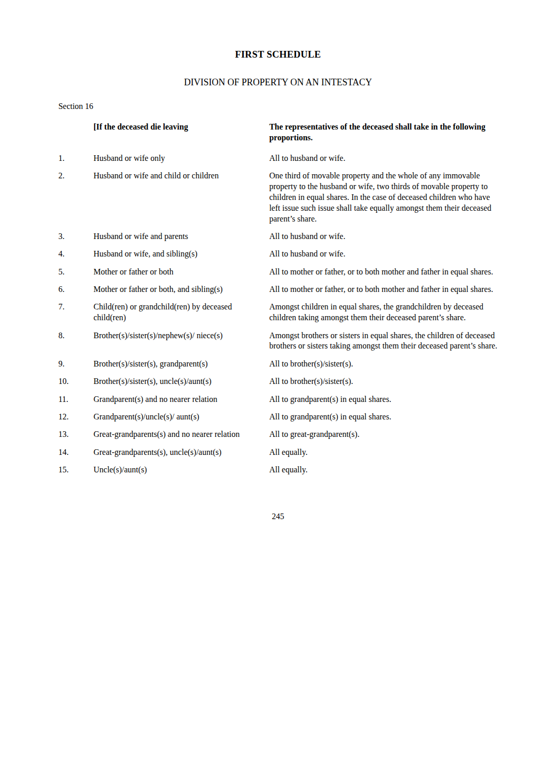FIRST SCHEDULE
DIVISION OF PROPERTY ON AN INTESTACY
Section 16
| | [If the deceased die leaving | The representatives of the deceased shall take in the following proportions. |
| --- | --- | --- |
| 1. | Husband or wife only | All to husband or wife. |
| 2. | Husband or wife and child or children | One third of movable property and the whole of any immovable property to the husband or wife, two thirds of movable property to children in equal shares. In the case of deceased children who have left issue such issue shall take equally amongst them their deceased parent’s share. |
| 3. | Husband or wife and parents | All to husband or wife. |
| 4. | Husband or wife, and sibling(s) | All to husband or wife. |
| 5. | Mother or father or both | All to mother or father, or to both mother and father in equal shares. |
| 6. | Mother or father or both, and sibling(s) | All to mother or father, or to both mother and father in equal shares. |
| 7. | Child(ren) or grandchild(ren) by deceased child(ren) | Amongst children in equal shares, the grandchildren by deceased children taking amongst them their deceased parent’s share. |
| 8. | Brother(s)/sister(s)/nephew(s)/ niece(s) | Amongst brothers or sisters in equal shares, the children of deceased brothers or sisters taking amongst them their deceased parent’s share. |
| 9. | Brother(s)/sister(s), grandparent(s) | All to brother(s)/sister(s). |
| 10. | Brother(s)/sister(s), uncle(s)/aunt(s) | All to brother(s)/sister(s). |
| 11. | Grandparent(s) and no nearer relation | All to grandparent(s) in equal shares. |
| 12. | Grandparent(s)/uncle(s)/ aunt(s) | All to grandparent(s) in equal shares. |
| 13. | Great-grandparents(s) and no nearer relation | All to great-grandparent(s). |
| 14. | Great-grandparents(s), uncle(s)/aunt(s) | All equally. |
| 15. | Uncle(s)/aunt(s) | All equally. |
245